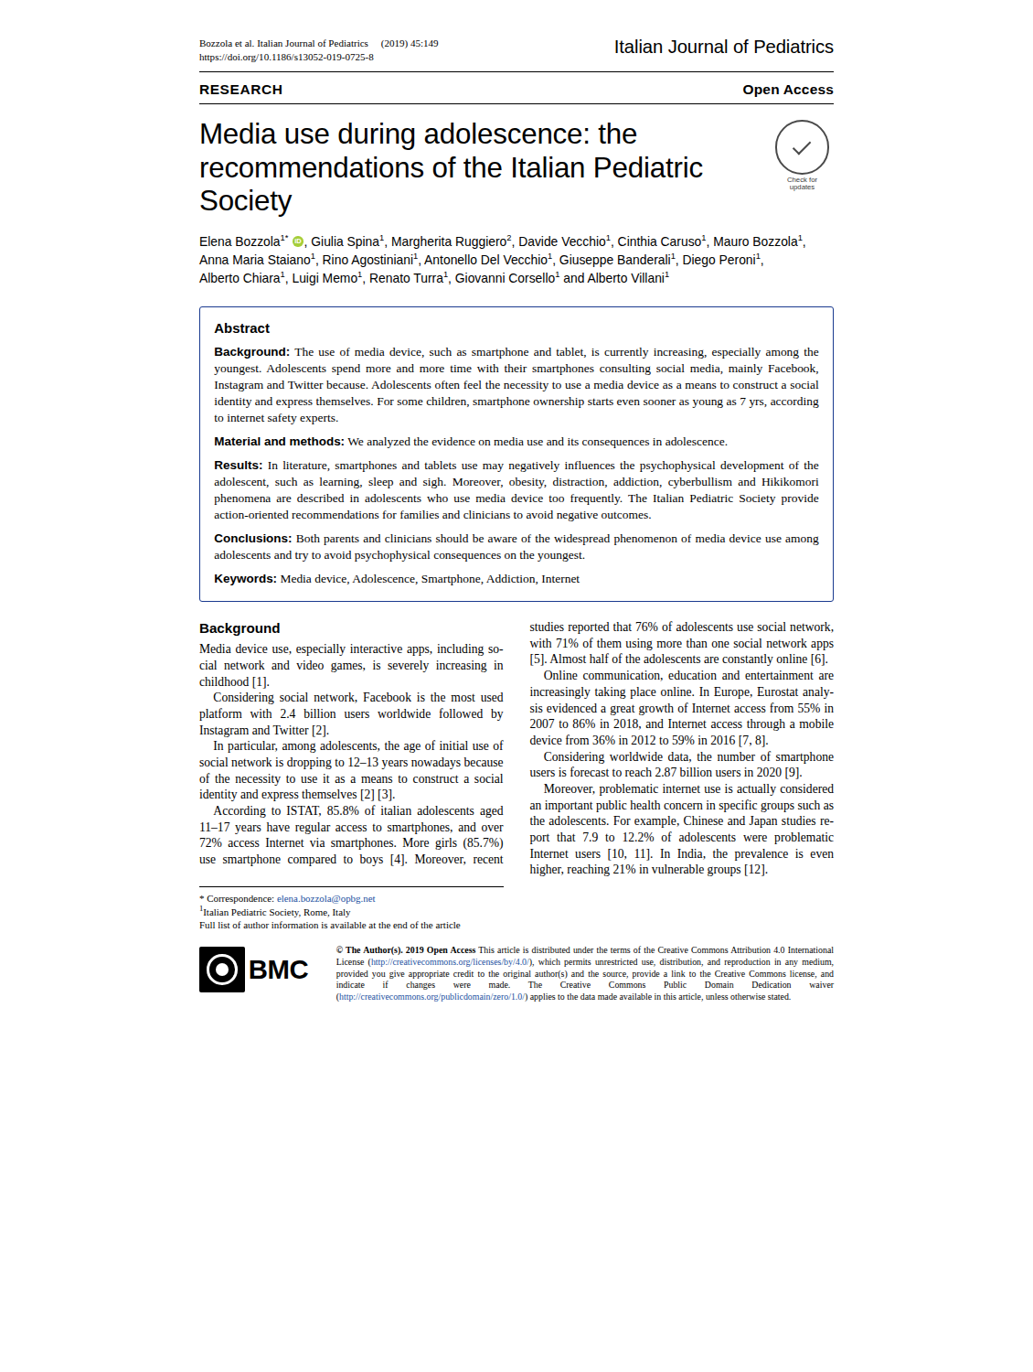Bozzola et al. Italian Journal of Pediatrics (2019) 45:149
https://doi.org/10.1186/s13052-019-0725-8
Italian Journal of Pediatrics
RESEARCH
Open Access
Check for
updates
Media use during adolescence: the
recommendations of the Italian Pediatric
Society
Elena Bozzola1* , Giulia Spina1, Margherita Ruggiero2, Davide Vecchio1, Cinthia Caruso1, Mauro Bozzola1,
Anna Maria Staiano1, Rino Agostiniani1, Antonello Del Vecchio1, Giuseppe Banderali1, Diego Peroni1,
Alberto Chiara1, Luigi Memo1, Renato Turra1, Giovanni Corsello1 and Alberto Villani1
Abstract
Background: The use of media device, such as smartphone and tablet, is currently increasing, especially among the youngest. Adolescents spend more and more time with their smartphones consulting social media, mainly Facebook, Instagram and Twitter because. Adolescents often feel the necessity to use a media device as a means to construct a social identity and express themselves. For some children, smartphone ownership starts even sooner as young as 7 yrs, according to internet safety experts.
Material and methods: We analyzed the evidence on media use and its consequences in adolescence.
Results: In literature, smartphones and tablets use may negatively influences the psychophysical development of the adolescent, such as learning, sleep and sigh. Moreover, obesity, distraction, addiction, cyberbullism and Hikikomori phenomena are described in adolescents who use media device too frequently. The Italian Pediatric Society provide action-oriented recommendations for families and clinicians to avoid negative outcomes.
Conclusions: Both parents and clinicians should be aware of the widespread phenomenon of media device use among adolescents and try to avoid psychophysical consequences on the youngest.
Keywords: Media device, Adolescence, Smartphone, Addiction, Internet
Background
Media device use, especially interactive apps, including social network and video games, is severely increasing in childhood [1].
Considering social network, Facebook is the most used platform with 2.4 billion users worldwide followed by Instagram and Twitter [2].
In particular, among adolescents, the age of initial use of social network is dropping to 12–13 years nowadays because of the necessity to use it as a means to construct a social identity and express themselves [2] [3].
According to ISTAT, 85.8% of italian adolescents aged 11–17 years have regular access to smartphones, and over 72% access Internet via smartphones. More girls (85.7%) use smartphone compared to boys [4]. Moreover, recent studies reported that 76% of adolescents use social network, with 71% of them using more than one social network apps [5]. Almost half of the adolescents are constantly online [6].
Online communication, education and entertainment are increasingly taking place online. In Europe, Eurostat analysis evidenced a great growth of Internet access from 55% in 2007 to 86% in 2018, and Internet access through a mobile device from 36% in 2012 to 59% in 2016 [7, 8].
Considering worldwide data, the number of smartphone users is forecast to reach 2.87 billion users in 2020 [9].
Moreover, problematic internet use is actually considered an important public health concern in specific groups such as the adolescents. For example, Chinese and Japan studies report that 7.9 to 12.2% of adolescents were problematic Internet users [10, 11]. In India, the prevalence is even higher, reaching 21% in vulnerable groups [12].
* Correspondence: elena.bozzola@opbg.net
1Italian Pediatric Society, Rome, Italy
Full list of author information is available at the end of the article
BMC
© The Author(s). 2019 Open Access This article is distributed under the terms of the Creative Commons Attribution 4.0 International License (http://creativecommons.org/licenses/by/4.0/), which permits unrestricted use, distribution, and reproduction in any medium, provided you give appropriate credit to the original author(s) and the source, provide a link to the Creative Commons license, and indicate if changes were made. The Creative Commons Public Domain Dedication waiver (http://creativecommons.org/publicdomain/zero/1.0/) applies to the data made available in this article, unless otherwise stated.